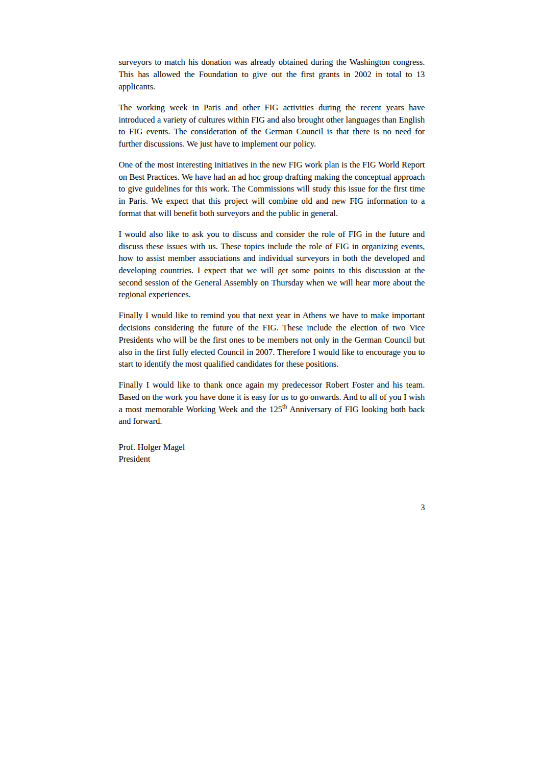surveyors to match his donation was already obtained during the Washington congress. This has allowed the Foundation to give out the first grants in 2002 in total to 13 applicants.
The working week in Paris and other FIG activities during the recent years have introduced a variety of cultures within FIG and also brought other languages than English to FIG events. The consideration of the German Council is that there is no need for further discussions. We just have to implement our policy.
One of the most interesting initiatives in the new FIG work plan is the FIG World Report on Best Practices. We have had an ad hoc group drafting making the conceptual approach to give guidelines for this work. The Commissions will study this issue for the first time in Paris. We expect that this project will combine old and new FIG information to a format that will benefit both surveyors and the public in general.
I would also like to ask you to discuss and consider the role of FIG in the future and discuss these issues with us. These topics include the role of FIG in organizing events, how to assist member associations and individual surveyors in both the developed and developing countries. I expect that we will get some points to this discussion at the second session of the General Assembly on Thursday when we will hear more about the regional experiences.
Finally I would like to remind you that next year in Athens we have to make important decisions considering the future of the FIG. These include the election of two Vice Presidents who will be the first ones to be members not only in the German Council but also in the first fully elected Council in 2007. Therefore I would like to encourage you to start to identify the most qualified candidates for these positions.
Finally I would like to thank once again my predecessor Robert Foster and his team. Based on the work you have done it is easy for us to go onwards. And to all of you I wish a most memorable Working Week and the 125th Anniversary of FIG looking both back and forward.
Prof. Holger Magel
President
3